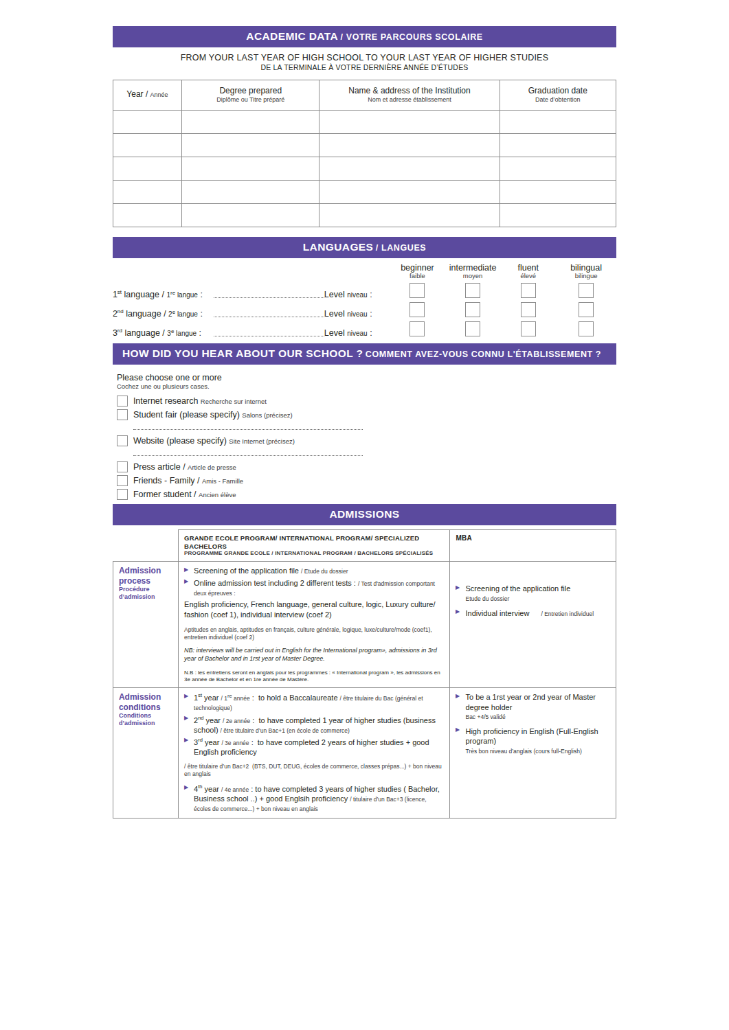ACADEMIC DATA / VOTRE PARCOURS SCOLAIRE
FROM YOUR LAST YEAR OF HIGH SCHOOL TO YOUR LAST YEAR OF HIGHER STUDIES
DE LA TERMINALE À VOTRE DERNIÈRE ANNÉE D’ÉTUDES
| Year / Année | Degree prepared Diplôme ou Titre préparé | Name & address of the Institution Nom et adresse établissement | Graduation date Date d’obtention |
| --- | --- | --- | --- |
LANGUAGES / LANGUES
| | | | beginner faible | intermediate moyen | fluent élevé | bilingual bilingue |
| 1 st language / 1 re langue : | | Level niveau : | | | | |
| 2 nd language / 2 e langue : | | Level niveau : | | | | |
| 3 rd language / 3 e langue : | | Level niveau : | | | | |
HOW DID YOU HEAR ABOUT OUR SCHOOL ? COMMENT AVEZ-VOUS CONNU L'ÉTABLISSEMENT ?
Please choose one or more
Cochez une ou plusieurs cases.
Internet research Recherche sur internet
Student fair (please specify) Salons (précisez)
Website (please specify) Site Internet (précisez)
Press article / Article de presse
Friends - Family / Amis - Famille
Former student / Ancien élève
ADMISSIONS
| | GRANDE ECOLE PROGRAM/ INTERNATIONAL PROGRAM/ SPECIALIZED BACHELORS PROGRAMME GRANDE ECOLE / INTERNATIONAL PROGRAM / BACHELORS SPÉCIALISÉS | MBA |
| Admission process Procédure d’admission | Screening of the application file / Etude du dossier Online admission test including 2 different tests : / Test d'admission comportant deux épreuves : English proficiency, French language, general culture, logic, Luxury culture/ fashion (coef 1), individual interview (coef 2) Aptitudes en anglais, aptitudes en français, culture générale, logique, luxe/culture/mode (coef1), entretien individuel (coef 2) NB: interviews will be carried out in English for the International program», admissions in 3rd year of Bachelor and in 1rst year of Master Degree. N.B : les entretiens seront en anglais pour les programmes : « International program », les admissions en 3e année de Bachelor et en 1re année de Mastère. | Screening of the application file Etude du dossier Individual interview / Entretien individuel |
| Admission conditions Conditions d’admission | 1 st year / 1 re année : to hold a Baccalaureate / être titulaire du Bac (général et technologique) 2 nd year / 2e année : to have completed 1 year of higher studies (business school) / être titulaire d’un Bac+1 (en école de commerce) 3 rd year / 3e année : to have completed 2 years of higher studies + good English proficiency / être titulaire d’un Bac+2 (BTS, DUT, DEUG, écoles de commerce, classes prépas...) + bon niveau en anglais 4 th year / 4e année : to have completed 3 years of higher studies ( Bachelor, Business school ..) + good Englsih proficiency / titulaire d’un Bac+3 (licence, écoles de commerce...) + bon niveau en anglais | To be a 1rst year or 2nd year of Master degree holder Bac +4/5 validé High proficiency in English (Full-English program) Très bon niveau d’anglais (cours full-English) |